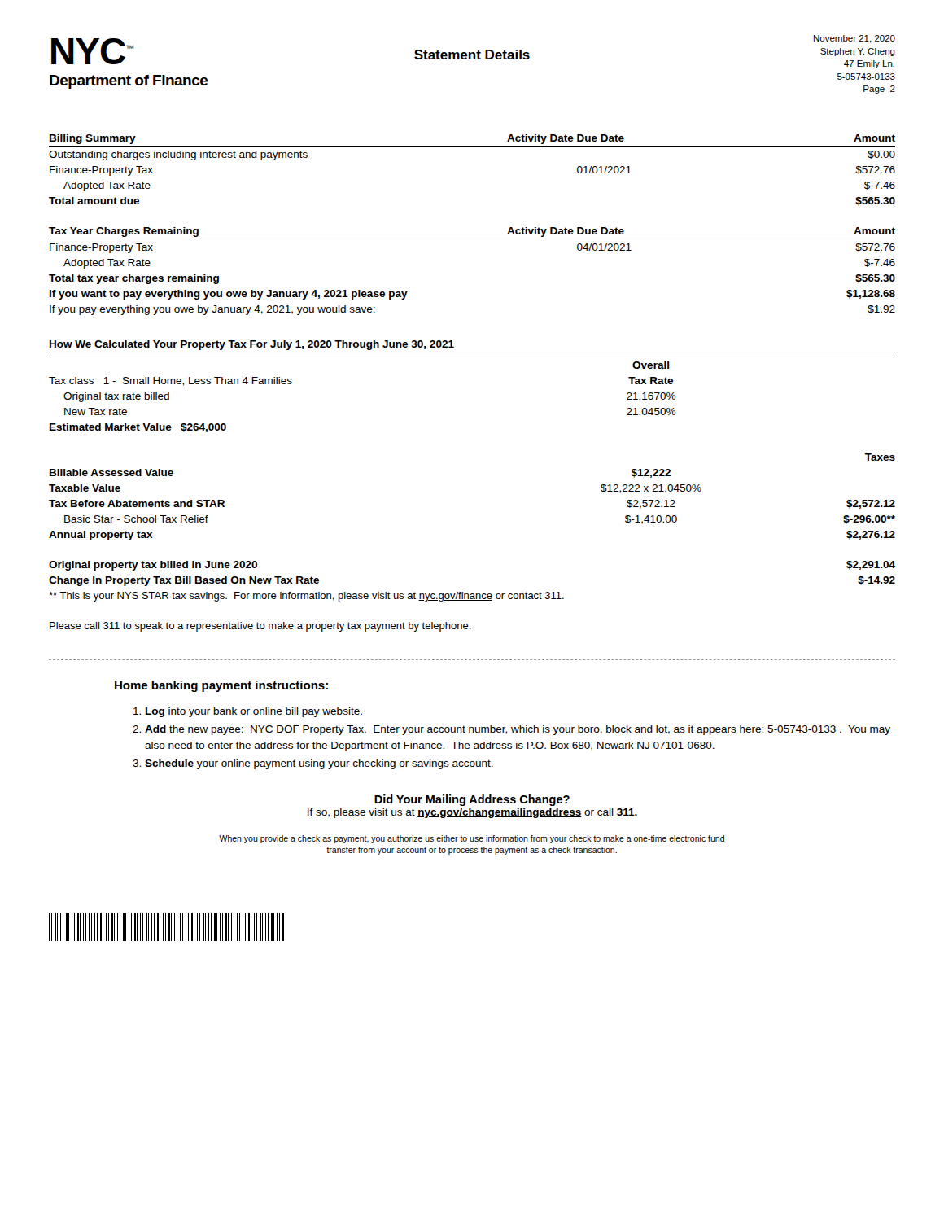NYC™
Department of Finance
Statement Details
November 21, 2020
Stephen Y. Cheng
47 Emily Ln.
5-05743-0133
Page 2
| Billing Summary | Activity Date | Due Date | Amount |
| Outstanding charges including interest and payments | | | $0.00 |
| Finance-Property Tax | | 01/01/2021 | $572.76 |
| Adopted Tax Rate | | | $-7.46 |
| Total amount due | | | $565.30 |
| Tax Year Charges Remaining | Activity Date | Due Date | Amount |
| Finance-Property Tax | | 04/01/2021 | $572.76 |
| Adopted Tax Rate | | | $-7.46 |
| Total tax year charges remaining | | | $565.30 |
| If you want to pay everything you owe by January 4, 2021 please pay | $1,128.68 |
| If you pay everything you owe by January 4, 2021, you would save: | $1.92 |
How We Calculated Your Property Tax For July 1, 2020 Through June 30, 2021
| | Overall | |
| Tax class 1 - Small Home, Less Than 4 Families | Tax Rate | |
| Original tax rate billed | 21.1670% | |
| New Tax rate | 21.0450% | |
| Estimated Market Value $264,000 | | |
| | | Taxes |
| Billable Assessed Value | $12,222 | |
| Taxable Value | $12,222 x 21.0450% | |
| Tax Before Abatements and STAR | $2,572.12 | $2,572.12 |
| Basic Star - School Tax Relief | $-1,410.00 | $-296.00** |
| Annual property tax | | $2,276.12 |
| Original property tax billed in June 2020 | | $2,291.04 |
| Change In Property Tax Bill Based On New Tax Rate | | $-14.92 |
** This is your NYS STAR tax savings. For more information, please visit us at nyc.gov/finance or contact 311.
Please call 311 to speak to a representative to make a property tax payment by telephone.
Home banking payment instructions:
Log into your bank or online bill pay website.
Add the new payee: NYC DOF Property Tax. Enter your account number, which is your boro, block and lot, as it appears here: 5-05743-0133 . You may also need to enter the address for the Department of Finance. The address is P.O. Box 680, Newark NJ 07101-0680.
Schedule your online payment using your checking or savings account.
Did Your Mailing Address Change?
If so, please visit us at nyc.gov/changemailingaddress or call 311.
When you provide a check as payment, you authorize us either to use information from your check to make a one-time electronic fund
transfer from your account or to process the payment as a check transaction.